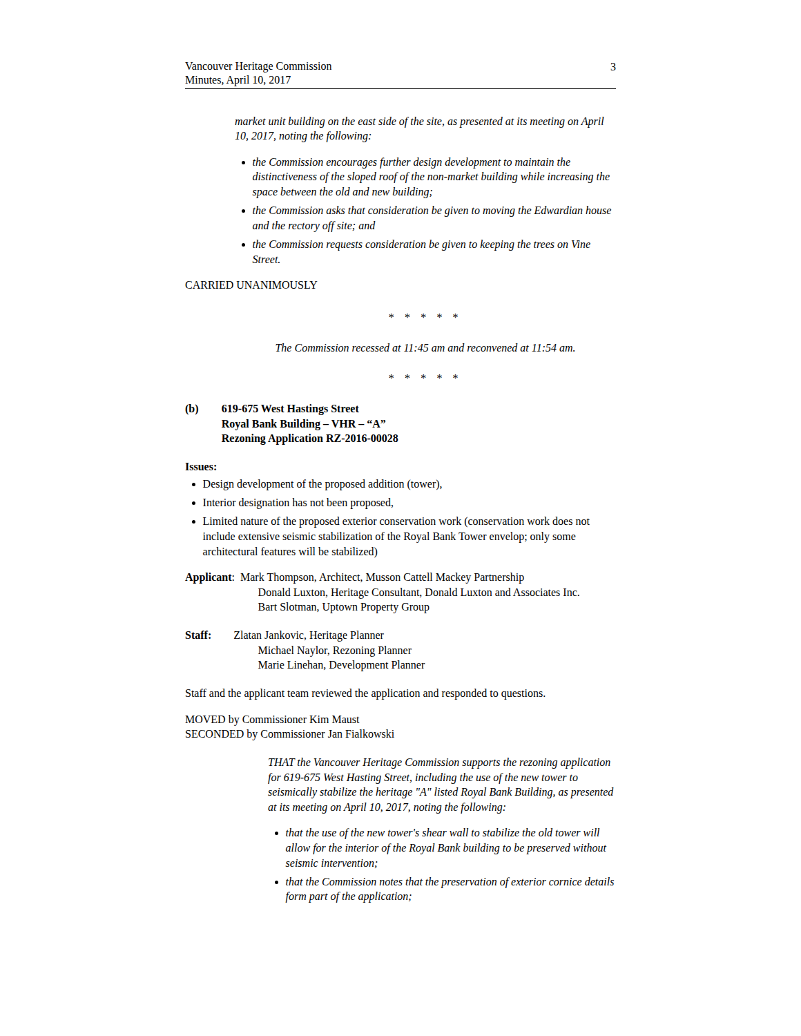Vancouver Heritage Commission
Minutes, April 10, 2017
3
market unit building on the east side of the site, as presented at its meeting on April 10, 2017, noting the following:
the Commission encourages further design development to maintain the distinctiveness of the sloped roof of the non-market building while increasing the space between the old and new building;
the Commission asks that consideration be given to moving the Edwardian house and the rectory off site; and
the Commission requests consideration be given to keeping the trees on Vine Street.
CARRIED UNANIMOUSLY
* * * * *
The Commission recessed at 11:45 am and reconvened at 11:54 am.
* * * * *
(b) 619-675 West Hastings Street
Royal Bank Building – VHR – “A”
Rezoning Application RZ-2016-00028
Issues:
Design development of the proposed addition (tower),
Interior designation has not been proposed,
Limited nature of the proposed exterior conservation work (conservation work does not include extensive seismic stabilization of the Royal Bank Tower envelop; only some architectural features will be stabilized)
Applicant: Mark Thompson, Architect, Musson Cattell Mackey Partnership
Donald Luxton, Heritage Consultant, Donald Luxton and Associates Inc.
Bart Slotman, Uptown Property Group
Staff: Zlatan Jankovic, Heritage Planner
Michael Naylor, Rezoning Planner
Marie Linehan, Development Planner
Staff and the applicant team reviewed the application and responded to questions.
MOVED by Commissioner Kim Maust
SECONDED by Commissioner Jan Fialkowski
THAT the Vancouver Heritage Commission supports the rezoning application for 619-675 West Hasting Street, including the use of the new tower to seismically stabilize the heritage "A" listed Royal Bank Building, as presented at its meeting on April 10, 2017, noting the following:
that the use of the new tower's shear wall to stabilize the old tower will allow for the interior of the Royal Bank building to be preserved without seismic intervention;
that the Commission notes that the preservation of exterior cornice details form part of the application;